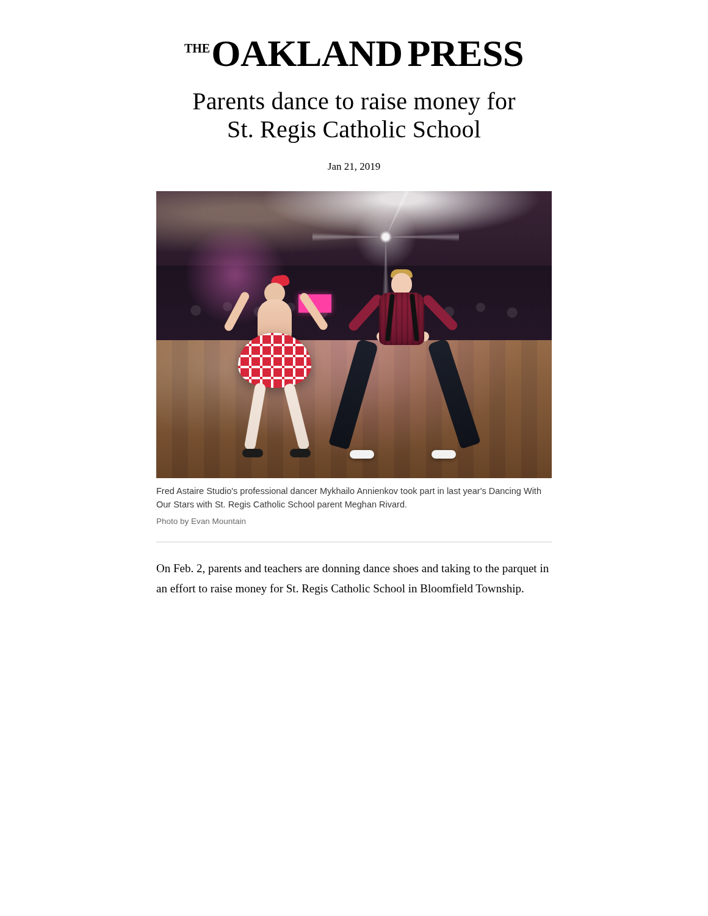THE OAKLAND PRESS
Parents dance to raise money for
St. Regis Catholic School
Jan 21, 2019
Fred Astaire Studio's professional dancer Mykhailo Annienkov took part in last year's Dancing With Our Stars with St. Regis Catholic School parent Meghan Rivard. Photo by Evan Mountain
On Feb. 2, parents and teachers are donning dance shoes and taking to the parquet in an effort to raise money for St. Regis Catholic School in Bloomfield Township.